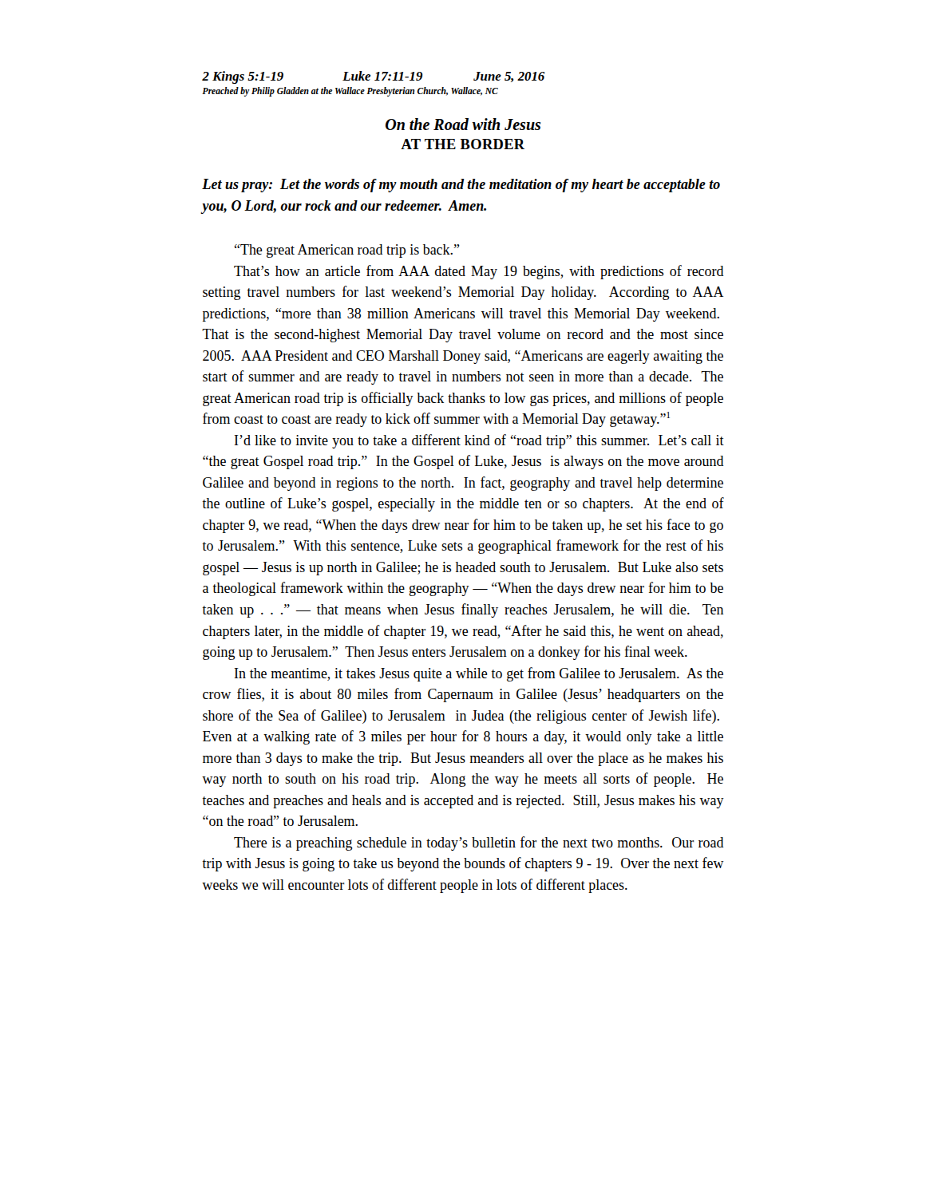2 Kings 5:1-19 Luke 17:11-19 June 5, 2016
Preached by Philip Gladden at the Wallace Presbyterian Church, Wallace, NC
On the Road with Jesus
AT THE BORDER
Let us pray: Let the words of my mouth and the meditation of my heart be acceptable to you, O Lord, our rock and our redeemer. Amen.
“The great American road trip is back.”
That’s how an article from AAA dated May 19 begins, with predictions of record setting travel numbers for last weekend’s Memorial Day holiday. According to AAA predictions, “more than 38 million Americans will travel this Memorial Day weekend. That is the second-highest Memorial Day travel volume on record and the most since 2005. AAA President and CEO Marshall Doney said, “Americans are eagerly awaiting the start of summer and are ready to travel in numbers not seen in more than a decade. The great American road trip is officially back thanks to low gas prices, and millions of people from coast to coast are ready to kick off summer with a Memorial Day getaway.”1
I’d like to invite you to take a different kind of “road trip” this summer. Let’s call it “the great Gospel road trip.” In the Gospel of Luke, Jesus is always on the move around Galilee and beyond in regions to the north. In fact, geography and travel help determine the outline of Luke’s gospel, especially in the middle ten or so chapters. At the end of chapter 9, we read, “When the days drew near for him to be taken up, he set his face to go to Jerusalem.” With this sentence, Luke sets a geographical framework for the rest of his gospel — Jesus is up north in Galilee; he is headed south to Jerusalem. But Luke also sets a theological framework within the geography — “When the days drew near for him to be taken up . . .” — that means when Jesus finally reaches Jerusalem, he will die. Ten chapters later, in the middle of chapter 19, we read, “After he said this, he went on ahead, going up to Jerusalem.” Then Jesus enters Jerusalem on a donkey for his final week.
In the meantime, it takes Jesus quite a while to get from Galilee to Jerusalem. As the crow flies, it is about 80 miles from Capernaum in Galilee (Jesus’ headquarters on the shore of the Sea of Galilee) to Jerusalem in Judea (the religious center of Jewish life). Even at a walking rate of 3 miles per hour for 8 hours a day, it would only take a little more than 3 days to make the trip. But Jesus meanders all over the place as he makes his way north to south on his road trip. Along the way he meets all sorts of people. He teaches and preaches and heals and is accepted and is rejected. Still, Jesus makes his way “on the road” to Jerusalem.
There is a preaching schedule in today’s bulletin for the next two months. Our road trip with Jesus is going to take us beyond the bounds of chapters 9 - 19. Over the next few weeks we will encounter lots of different people in lots of different places.